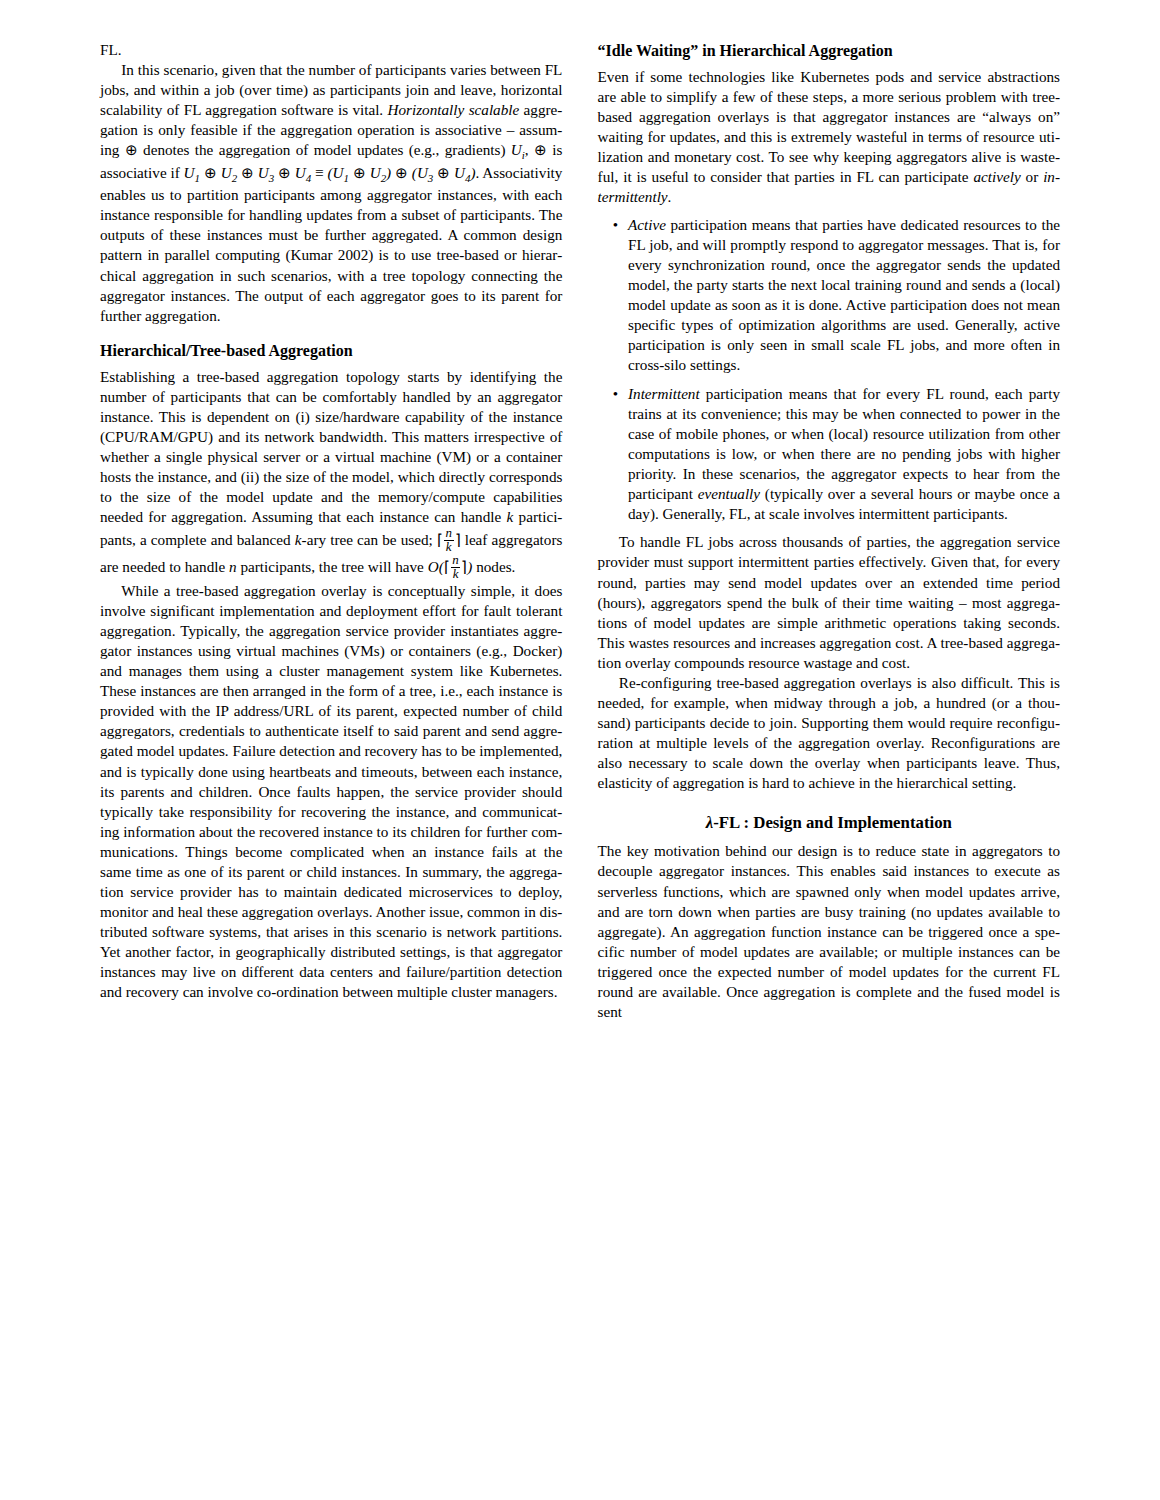FL.
In this scenario, given that the number of participants varies between FL jobs, and within a job (over time) as participants join and leave, horizontal scalability of FL aggregation software is vital. Horizontally scalable aggregation is only feasible if the aggregation operation is associative – assuming ⊕ denotes the aggregation of model updates (e.g., gradients) Ui, ⊕ is associative if U1 ⊕ U2 ⊕ U3 ⊕ U4 ≡ (U1 ⊕ U2) ⊕ (U3 ⊕ U4). Associativity enables us to partition participants among aggregator instances, with each instance responsible for handling updates from a subset of participants. The outputs of these instances must be further aggregated. A common design pattern in parallel computing (Kumar 2002) is to use tree-based or hierarchical aggregation in such scenarios, with a tree topology connecting the aggregator instances. The output of each aggregator goes to its parent for further aggregation.
Hierarchical/Tree-based Aggregation
Establishing a tree-based aggregation topology starts by identifying the number of participants that can be comfortably handled by an aggregator instance. This is dependent on (i) size/hardware capability of the instance (CPU/RAM/GPU) and its network bandwidth. This matters irrespective of whether a single physical server or a virtual machine (VM) or a container hosts the instance, and (ii) the size of the model, which directly corresponds to the size of the model update and the memory/compute capabilities needed for aggregation. Assuming that each instance can handle k participants, a complete and balanced k-ary tree can be used; ⌈nk⌉ leaf aggregators are needed to handle n participants, the tree will have O(⌈nk⌉) nodes.
While a tree-based aggregation overlay is conceptually simple, it does involve significant implementation and deployment effort for fault tolerant aggregation. Typically, the aggregation service provider instantiates aggregator instances using virtual machines (VMs) or containers (e.g., Docker) and manages them using a cluster management system like Kubernetes. These instances are then arranged in the form of a tree, i.e., each instance is provided with the IP address/URL of its parent, expected number of child aggregators, credentials to authenticate itself to said parent and send aggregated model updates. Failure detection and recovery has to be implemented, and is typically done using heartbeats and timeouts, between each instance, its parents and children. Once faults happen, the service provider should typically take responsibility for recovering the instance, and communicating information about the recovered instance to its children for further communications. Things become complicated when an instance fails at the same time as one of its parent or child instances. In summary, the aggregation service provider has to maintain dedicated microservices to deploy, monitor and heal these aggregation overlays. Another issue, common in distributed software systems, that arises in this scenario is network partitions. Yet another factor, in geographically distributed settings, is that aggregator instances may live on different data centers and failure/partition detection and recovery can involve co-ordination between multiple cluster managers.
“Idle Waiting” in Hierarchical Aggregation
Even if some technologies like Kubernetes pods and service abstractions are able to simplify a few of these steps, a more serious problem with tree-based aggregation overlays is that aggregator instances are “always on” waiting for updates, and this is extremely wasteful in terms of resource utilization and monetary cost. To see why keeping aggregators alive is wasteful, it is useful to consider that parties in FL can participate actively or intermittently.
Active participation means that parties have dedicated resources to the FL job, and will promptly respond to aggregator messages. That is, for every synchronization round, once the aggregator sends the updated model, the party starts the next local training round and sends a (local) model update as soon as it is done. Active participation does not mean specific types of optimization algorithms are used. Generally, active participation is only seen in small scale FL jobs, and more often in cross-silo settings.
Intermittent participation means that for every FL round, each party trains at its convenience; this may be when connected to power in the case of mobile phones, or when (local) resource utilization from other computations is low, or when there are no pending jobs with higher priority. In these scenarios, the aggregator expects to hear from the participant eventually (typically over a several hours or maybe once a day). Generally, FL, at scale involves intermittent participants.
To handle FL jobs across thousands of parties, the aggregation service provider must support intermittent parties effectively. Given that, for every round, parties may send model updates over an extended time period (hours), aggregators spend the bulk of their time waiting – most aggregations of model updates are simple arithmetic operations taking seconds. This wastes resources and increases aggregation cost. A tree-based aggregation overlay compounds resource wastage and cost.
Re-configuring tree-based aggregation overlays is also difficult. This is needed, for example, when midway through a job, a hundred (or a thousand) participants decide to join. Supporting them would require reconfiguration at multiple levels of the aggregation overlay. Reconfigurations are also necessary to scale down the overlay when participants leave. Thus, elasticity of aggregation is hard to achieve in the hierarchical setting.
λ-FL : Design and Implementation
The key motivation behind our design is to reduce state in aggregators to decouple aggregator instances. This enables said instances to execute as serverless functions, which are spawned only when model updates arrive, and are torn down when parties are busy training (no updates available to aggregate). An aggregation function instance can be triggered once a specific number of model updates are available; or multiple instances can be triggered once the expected number of model updates for the current FL round are available. Once aggregation is complete and the fused model is sent